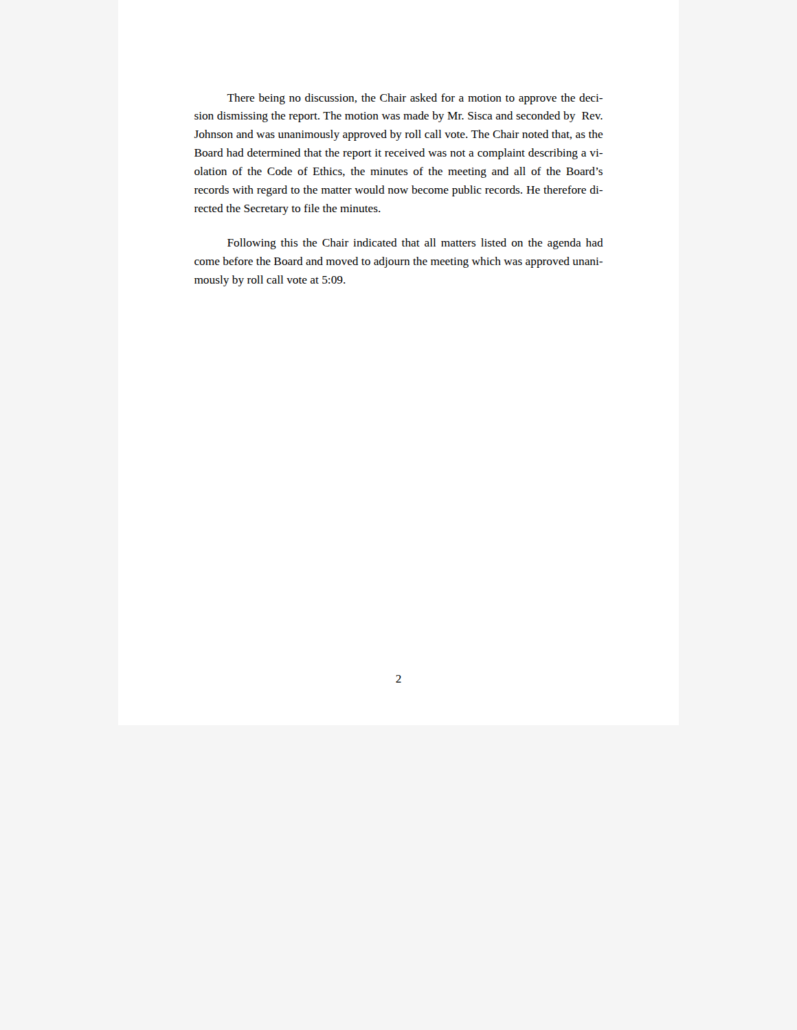There being no discussion, the Chair asked for a motion to approve the decision dismissing the report. The motion was made by Mr. Sisca and seconded by Rev. Johnson and was unanimously approved by roll call vote. The Chair noted that, as the Board had determined that the report it received was not a complaint describing a violation of the Code of Ethics, the minutes of the meeting and all of the Board’s records with regard to the matter would now become public records. He therefore directed the Secretary to file the minutes.
Following this the Chair indicated that all matters listed on the agenda had come before the Board and moved to adjourn the meeting which was approved unanimously by roll call vote at 5:09.
2